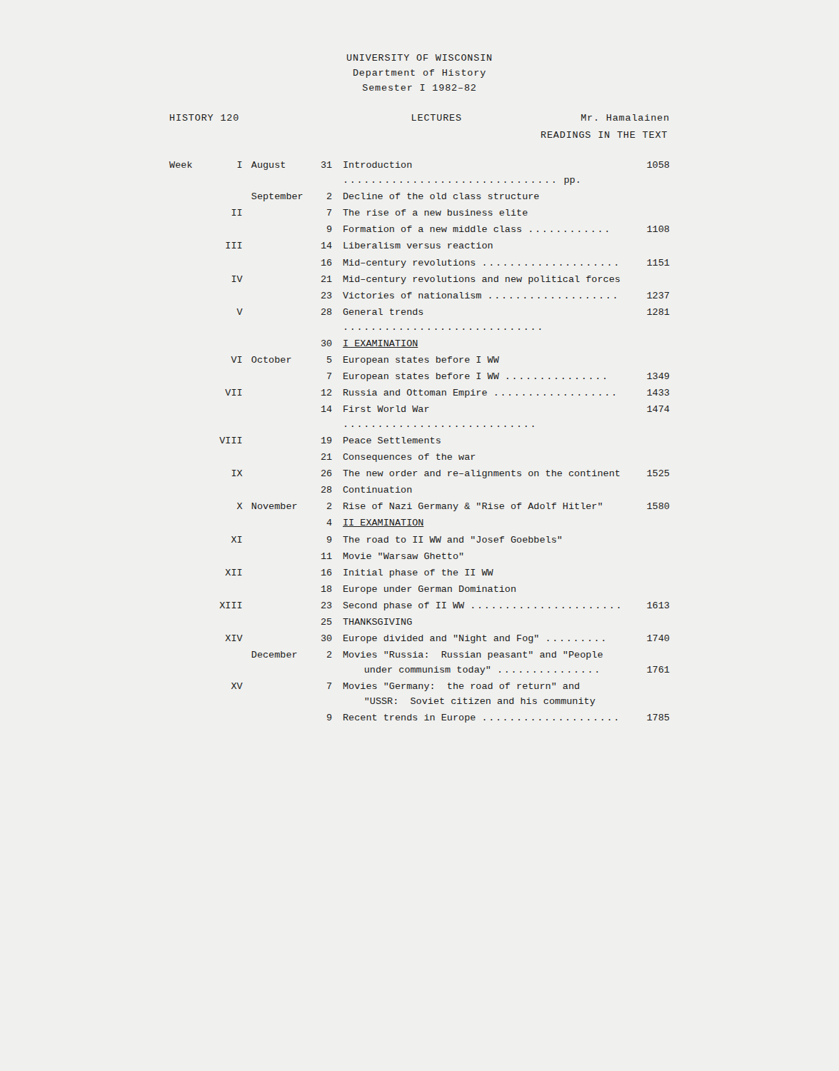UNIVERSITY OF WISCONSIN
Department of History
Semester I 1982–82
HISTORY 120 LECTURES Mr. Hamalainen
READINGS IN THE TEXT
| Week | I | August | 31 | Introduction ............................... pp. | 1058 |
| | | September | 2 | Decline of the old class structure | |
| | II | | 7 | The rise of a new business elite | |
| | | | 9 | Formation of a new middle class ............ | 1108 |
| | III | | 14 | Liberalism versus reaction | |
| | | | 16 | Mid–century revolutions .................... | 1151 |
| | IV | | 21 | Mid–century revolutions and new political forces | |
| | | | 23 | Victories of nationalism ................... | 1237 |
| | V | | 28 | General trends ............................. | 1281 |
| | | | 30 | I EXAMINATION | |
| | VI | October | 5 | European states before I WW | |
| | | | 7 | European states before I WW ............... | 1349 |
| | VII | | 12 | Russia and Ottoman Empire .................. | 1433 |
| | | | 14 | First World War ............................ | 1474 |
| | VIII | | 19 | Peace Settlements | |
| | | | 21 | Consequences of the war | |
| | IX | | 26 | The new order and re–alignments on the continent | 1525 |
| | | | 28 | Continuation | |
| | X | November | 2 | Rise of Nazi Germany & "Rise of Adolf Hitler" | 1580 |
| | | | 4 | II EXAMINATION | |
| | XI | | 9 | The road to II WW and "Josef Goebbels" | |
| | | | 11 | Movie "Warsaw Ghetto" | |
| | XII | | 16 | Initial phase of the II WW | |
| | | | 18 | Europe under German Domination | |
| | XIII | | 23 | Second phase of II WW ...................... | 1613 |
| | | | 25 | THANKSGIVING | |
| | XIV | | 30 | Europe divided and "Night and Fog" ......... | 1740 |
| | | December | 2 | Movies "Russia: Russian peasant" and "People under communism today" ............... | 1761 |
| | XV | | 7 | Movies "Germany: the road of return" and "USSR: Soviet citizen and his community | |
| | | | 9 | Recent trends in Europe .................... | 1785 |